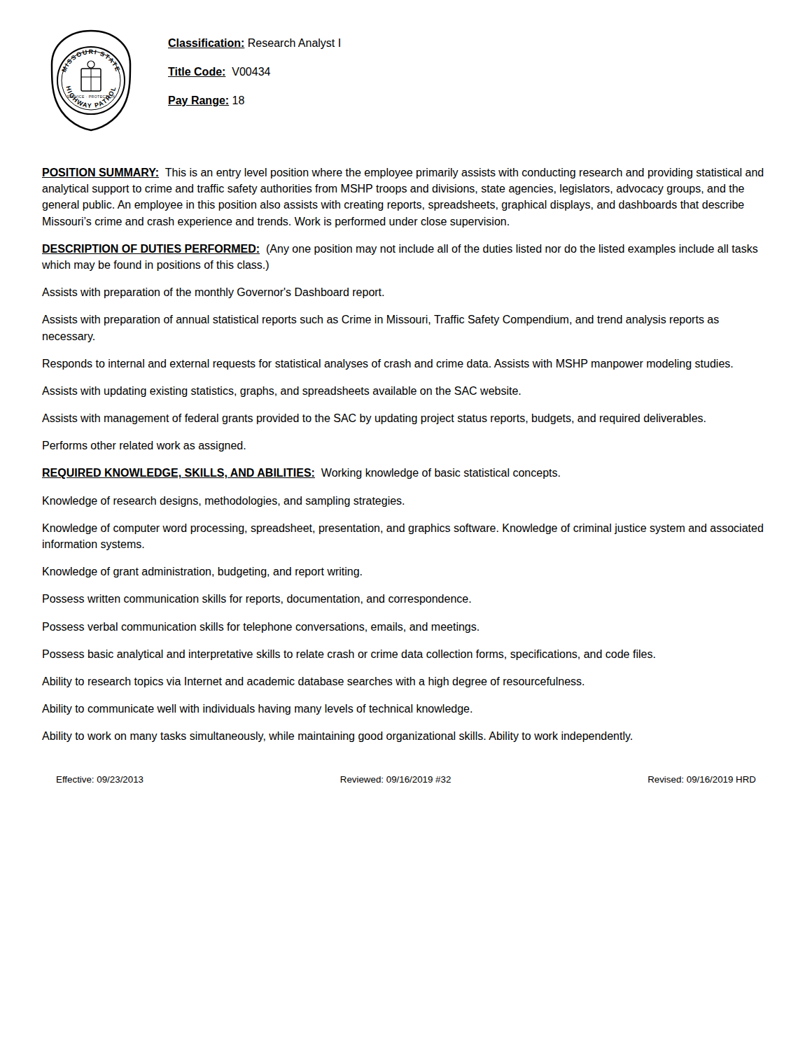MISSOURI STATE HIGHWAY PATROL SERVICE · PROTECTION
Classification: Research Analyst I
Title Code: V00434
Pay Range: 18
POSITION SUMMARY: This is an entry level position where the employee primarily assists with conducting research and providing statistical and analytical support to crime and traffic safety authorities from MSHP troops and divisions, state agencies, legislators, advocacy groups, and the general public. An employee in this position also assists with creating reports, spreadsheets, graphical displays, and dashboards that describe Missouri’s crime and crash experience and trends. Work is performed under close supervision.
DESCRIPTION OF DUTIES PERFORMED: (Any one position may not include all of the duties listed nor do the listed examples include all tasks which may be found in positions of this class.)
Assists with preparation of the monthly Governor's Dashboard report.
Assists with preparation of annual statistical reports such as Crime in Missouri, Traffic Safety Compendium, and trend analysis reports as necessary.
Responds to internal and external requests for statistical analyses of crash and crime data. Assists with MSHP manpower modeling studies.
Assists with updating existing statistics, graphs, and spreadsheets available on the SAC website.
Assists with management of federal grants provided to the SAC by updating project status reports, budgets, and required deliverables.
Performs other related work as assigned.
REQUIRED KNOWLEDGE, SKILLS, AND ABILITIES: Working knowledge of basic statistical concepts.
Knowledge of research designs, methodologies, and sampling strategies.
Knowledge of computer word processing, spreadsheet, presentation, and graphics software. Knowledge of criminal justice system and associated information systems.
Knowledge of grant administration, budgeting, and report writing.
Possess written communication skills for reports, documentation, and correspondence.
Possess verbal communication skills for telephone conversations, emails, and meetings.
Possess basic analytical and interpretative skills to relate crash or crime data collection forms, specifications, and code files.
Ability to research topics via Internet and academic database searches with a high degree of resourcefulness.
Ability to communicate well with individuals having many levels of technical knowledge.
Ability to work on many tasks simultaneously, while maintaining good organizational skills. Ability to work independently.
Effective: 09/23/2013 Reviewed: 09/16/2019 #32 Revised: 09/16/2019 HRD